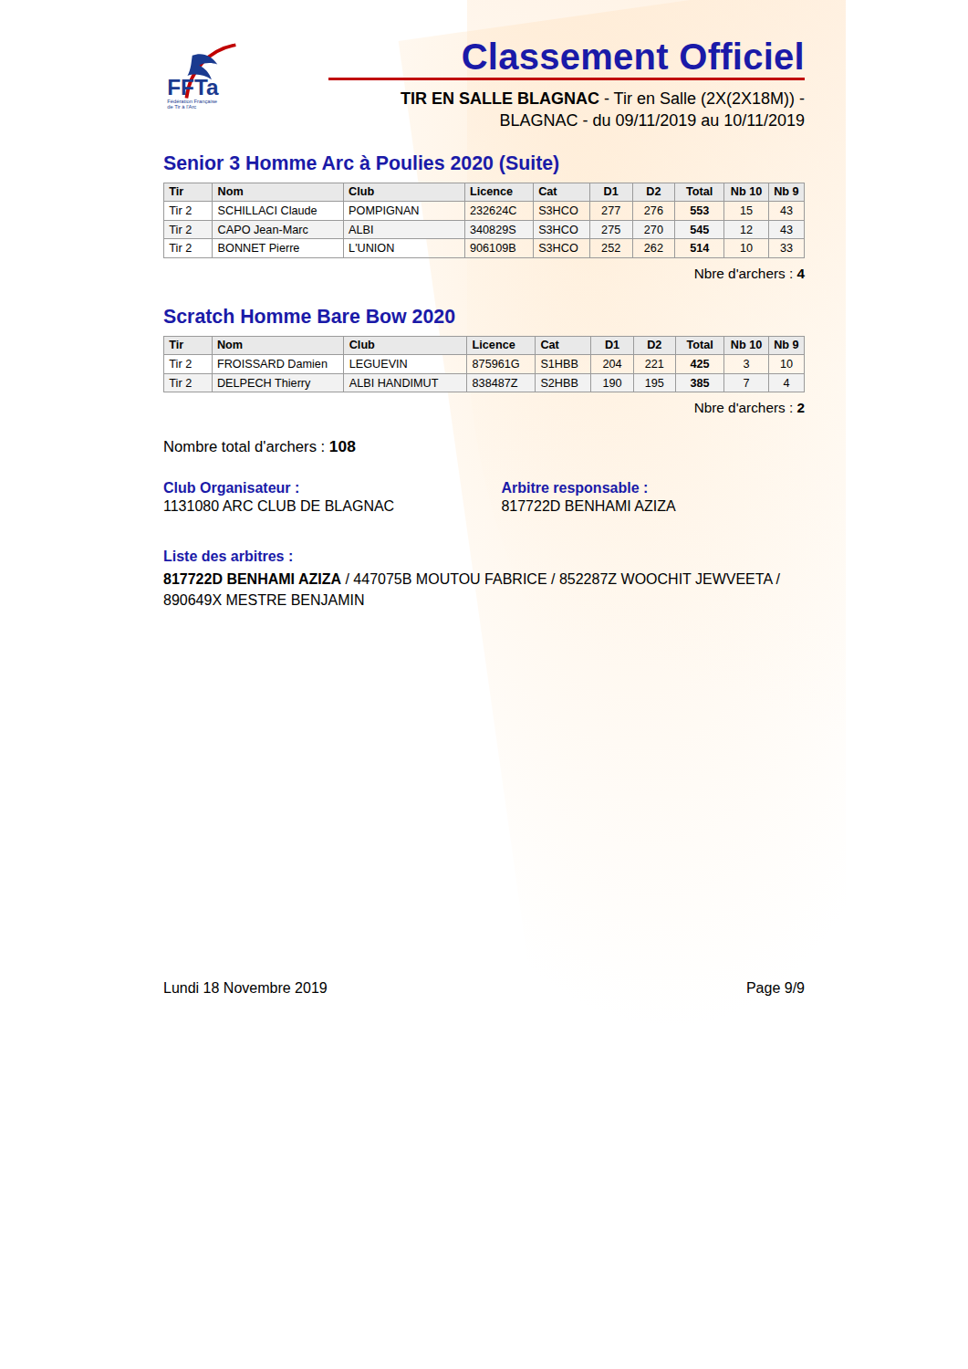FFTa Fédération Française de Tir à l'Arc
Classement Officiel
TIR EN SALLE BLAGNAC - Tir en Salle (2X(2X18M)) -
BLAGNAC - du 09/11/2019 au 10/11/2019
Senior 3 Homme Arc à Poulies 2020 (Suite)
| Tir | Nom | Club | Licence | Cat | D1 | D2 | Total | Nb 10 | Nb 9 |
| --- | --- | --- | --- | --- | --- | --- | --- | --- | --- |
| Tir 2 | SCHILLACI Claude | POMPIGNAN | 232624C | S3HCO | 277 | 276 | 553 | 15 | 43 |
| Tir 2 | CAPO Jean-Marc | ALBI | 340829S | S3HCO | 275 | 270 | 545 | 12 | 43 |
| Tir 2 | BONNET Pierre | L'UNION | 906109B | S3HCO | 252 | 262 | 514 | 10 | 33 |
Nbre d'archers : 4
Scratch Homme Bare Bow 2020
| Tir | Nom | Club | Licence | Cat | D1 | D2 | Total | Nb 10 | Nb 9 |
| --- | --- | --- | --- | --- | --- | --- | --- | --- | --- |
| Tir 2 | FROISSARD Damien | LEGUEVIN | 875961G | S1HBB | 204 | 221 | 425 | 3 | 10 |
| Tir 2 | DELPECH Thierry | ALBI HANDIMUT | 838487Z | S2HBB | 190 | 195 | 385 | 7 | 4 |
Nbre d'archers : 2
Nombre total d'archers : 108
Club Organisateur :
1131080 ARC CLUB DE BLAGNAC
Arbitre responsable :
817722D BENHAMI AZIZA
Liste des arbitres :
817722D BENHAMI AZIZA / 447075B MOUTOU FABRICE / 852287Z WOOCHIT JEWVEETA / 890649X MESTRE BENJAMIN
Lundi 18 Novembre 2019
Page 9/9